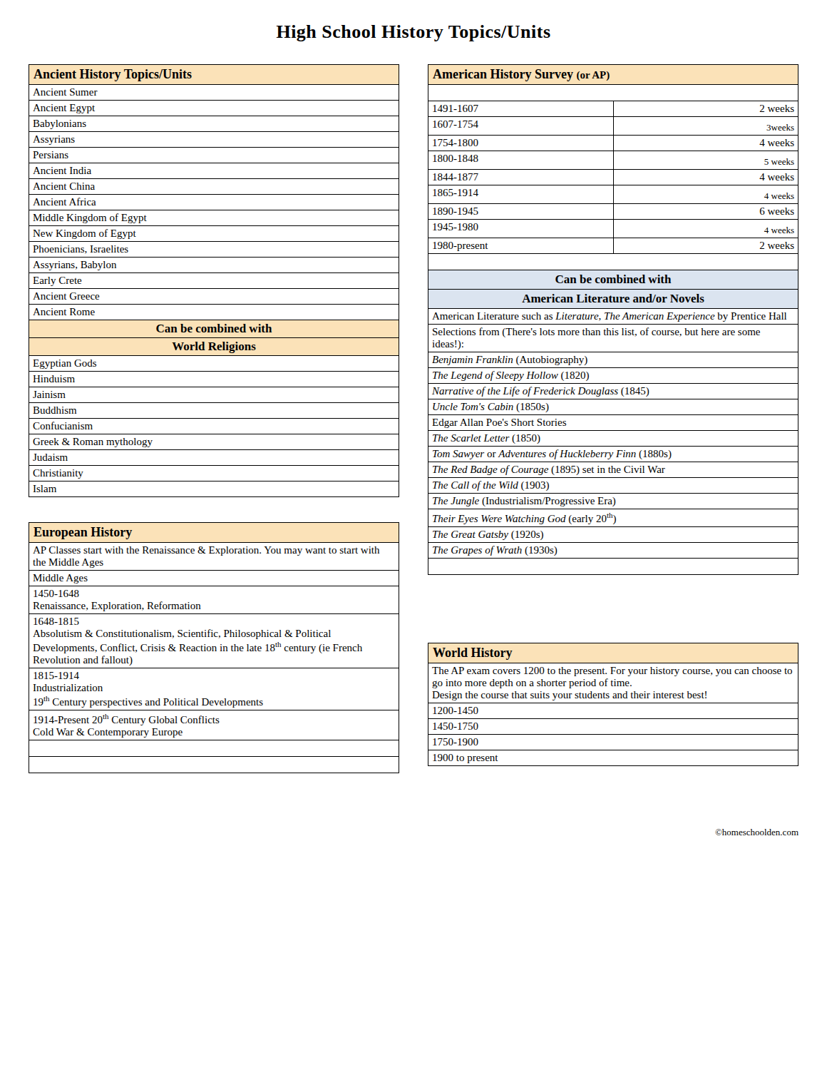High School History Topics/Units
| Ancient History Topics/Units |
| Ancient Sumer |
| Ancient Egypt |
| Babylonians |
| Assyrians |
| Persians |
| Ancient India |
| Ancient China |
| Ancient Africa |
| Middle Kingdom of Egypt |
| New Kingdom of Egypt |
| Phoenicians, Israelites |
| Assyrians, Babylon |
| Early Crete |
| Ancient Greece |
| Ancient Rome |
| Can be combined with |
| World Religions |
| Egyptian Gods |
| Hinduism |
| Jainism |
| Buddhism |
| Confucianism |
| Greek & Roman mythology |
| Judaism |
| Christianity |
| Islam |
| European History |
| AP Classes start with the Renaissance & Exploration. You may want to start with the Middle Ages |
| Middle Ages |
| 1450-1648 Renaissance, Exploration, Reformation |
| 1648-1815 Absolutism & Constitutionalism, Scientific, Philosophical & Political Developments, Conflict, Crisis & Reaction in the late 18 th century (ie French Revolution and fallout) |
| 1815-1914 Industrialization 19 th Century perspectives and Political Developments |
| 1914-Present 20 th Century Global Conflicts Cold War & Contemporary Europe |
| American History Survey (or AP) |
| 1491-1607 | 2 weeks |
| 1607-1754 | 3weeks |
| 1754-1800 | 4 weeks |
| 1800-1848 | 5 weeks |
| 1844-1877 | 4 weeks |
| 1865-1914 | 4 weeks |
| 1890-1945 | 6 weeks |
| 1945-1980 | 4 weeks |
| 1980-present | 2 weeks |
| Can be combined with |
| American Literature and/or Novels |
| American Literature such as Literature, The American Experience by Prentice Hall |
| Selections from (There's lots more than this list, of course, but here are some ideas!): |
| Benjamin Franklin (Autobiography) |
| The Legend of Sleepy Hollow (1820) |
| Narrative of the Life of Frederick Douglass (1845) |
| Uncle Tom's Cabin (1850s) |
| Edgar Allan Poe's Short Stories |
| The Scarlet Letter (1850) |
| Tom Sawyer or Adventures of Huckleberry Finn (1880s) |
| The Red Badge of Courage (1895) set in the Civil War |
| The Call of the Wild (1903) |
| The Jungle (Industrialism/Progressive Era) |
| Their Eyes Were Watching God (early 20 th ) |
| The Great Gatsby (1920s) |
| The Grapes of Wrath (1930s) |
| World History |
| The AP exam covers 1200 to the present. For your history course, you can choose to go into more depth on a shorter period of time. Design the course that suits your students and their interest best! |
| 1200-1450 |
| 1450-1750 |
| 1750-1900 |
| 1900 to present |
©homeschoolden.com